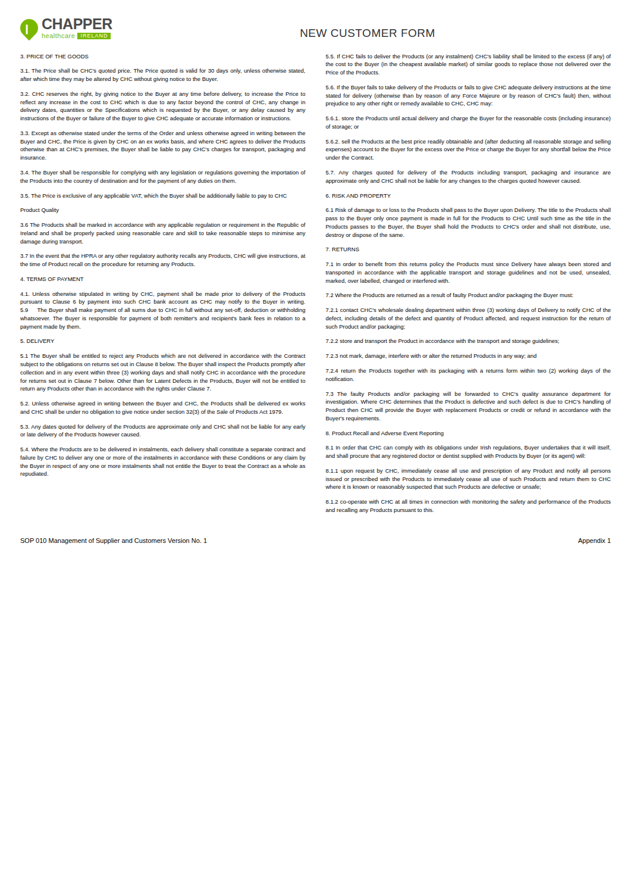CHAPPER healthcare IRELAND
NEW CUSTOMER FORM
3. PRICE OF THE GOODS
3.1. The Price shall be CHC's quoted price. The Price quoted is valid for 30 days only, unless otherwise stated, after which time they may be altered by CHC without giving notice to the Buyer.
3.2. CHC reserves the right, by giving notice to the Buyer at any time before delivery, to increase the Price to reflect any increase in the cost to CHC which is due to any factor beyond the control of CHC, any change in delivery dates, quantities or the Specifications which is requested by the Buyer, or any delay caused by any instructions of the Buyer or failure of the Buyer to give CHC adequate or accurate information or instructions.
3.3. Except as otherwise stated under the terms of the Order and unless otherwise agreed in writing between the Buyer and CHC, the Price is given by CHC on an ex works basis, and where CHC agrees to deliver the Products otherwise than at CHC's premises, the Buyer shall be liable to pay CHC's charges for transport, packaging and insurance.
3.4. The Buyer shall be responsible for complying with any legislation or regulations governing the importation of the Products into the country of destination and for the payment of any duties on them.
3.5. The Price is exclusive of any applicable VAT, which the Buyer shall be additionally liable to pay to CHC
Product Quality
3.6 The Products shall be marked in accordance with any applicable regulation or requirement in the Republic of Ireland and shall be properly packed using reasonable care and skill to take reasonable steps to minimise any damage during transport.
3.7 In the event that the HPRA or any other regulatory authority recalls any Products, CHC will give instructions, at the time of Product recall on the procedure for returning any Products.
4. TERMS OF PAYMENT
4.1. Unless otherwise stipulated in writing by CHC, payment shall be made prior to delivery of the Products pursuant to Clause 6 by payment into such CHC bank account as CHC may notify to the Buyer in writing. 5.9 The Buyer shall make payment of all sums due to CHC in full without any set-off, deduction or withholding whatsoever. The Buyer is responsible for payment of both remitter's and recipient's bank fees in relation to a payment made by them.
5. DELIVERY
5.1 The Buyer shall be entitled to reject any Products which are not delivered in accordance with the Contract subject to the obligations on returns set out in Clause 8 below. The Buyer shall inspect the Products promptly after collection and in any event within three (3) working days and shall notify CHC in accordance with the procedure for returns set out in Clause 7 below. Other than for Latent Defects in the Products, Buyer will not be entitled to return any Products other than in accordance with the rights under Clause 7.
5.2. Unless otherwise agreed in writing between the Buyer and CHC, the Products shall be delivered ex works and CHC shall be under no obligation to give notice under section 32(3) of the Sale of Products Act 1979.
5.3. Any dates quoted for delivery of the Products are approximate only and CHC shall not be liable for any early or late delivery of the Products however caused.
5.4. Where the Products are to be delivered in instalments, each delivery shall constitute a separate contract and failure by CHC to deliver any one or more of the instalments in accordance with these Conditions or any claim by the Buyer in respect of any one or more instalments shall not entitle the Buyer to treat the Contract as a whole as repudiated.
5.5. If CHC fails to deliver the Products (or any instalment) CHC's liability shall be limited to the excess (if any) of the cost to the Buyer (in the cheapest available market) of similar goods to replace those not delivered over the Price of the Products.
5.6. If the Buyer fails to take delivery of the Products or fails to give CHC adequate delivery instructions at the time stated for delivery (otherwise than by reason of any Force Majeure or by reason of CHC's fault) then, without prejudice to any other right or remedy available to CHC, CHC may:
5.6.1. store the Products until actual delivery and charge the Buyer for the reasonable costs (including insurance) of storage; or
5.6.2. sell the Products at the best price readily obtainable and (after deducting all reasonable storage and selling expenses) account to the Buyer for the excess over the Price or charge the Buyer for any shortfall below the Price under the Contract.
5.7. Any charges quoted for delivery of the Products including transport, packaging and insurance are approximate only and CHC shall not be liable for any changes to the charges quoted however caused.
6. RISK AND PROPERTY
6.1 Risk of damage to or loss to the Products shall pass to the Buyer upon Delivery. The title to the Products shall pass to the Buyer only once payment is made in full for the Products to CHC Until such time as the title in the Products passes to the Buyer, the Buyer shall hold the Products to CHC's order and shall not distribute, use, destroy or dispose of the same.
7. RETURNS
7.1 In order to benefit from this returns policy the Products must since Delivery have always been stored and transported in accordance with the applicable transport and storage guidelines and not be used, unsealed, marked, over labelled, changed or interfered with.
7.2 Where the Products are returned as a result of faulty Product and/or packaging the Buyer must:
7.2.1 contact CHC's wholesale dealing department within three (3) working days of Delivery to notify CHC of the defect, including details of the defect and quantity of Product affected, and request instruction for the return of such Product and/or packaging;
7.2.2 store and transport the Product in accordance with the transport and storage guidelines;
7.2.3 not mark, damage, interfere with or alter the returned Products in any way; and
7.2.4 return the Products together with its packaging with a returns form within two (2) working days of the notification.
7.3 The faulty Products and/or packaging will be forwarded to CHC's quality assurance department for investigation. Where CHC determines that the Product is defective and such defect is due to CHC's handling of Product then CHC will provide the Buyer with replacement Products or credit or refund in accordance with the Buyer's requirements.
8. Product Recall and Adverse Event Reporting
8.1 In order that CHC can comply with its obligations under Irish regulations, Buyer undertakes that it will itself, and shall procure that any registered doctor or dentist supplied with Products by Buyer (or its agent) will:
8.1.1 upon request by CHC, immediately cease all use and prescription of any Product and notify all persons issued or prescribed with the Products to immediately cease all use of such Products and return them to CHC where it is known or reasonably suspected that such Products are defective or unsafe;
8.1.2 co-operate with CHC at all times in connection with monitoring the safety and performance of the Products and recalling any Products pursuant to this.
SOP 010 Management of Supplier and Customers Version No. 1
Appendix 1